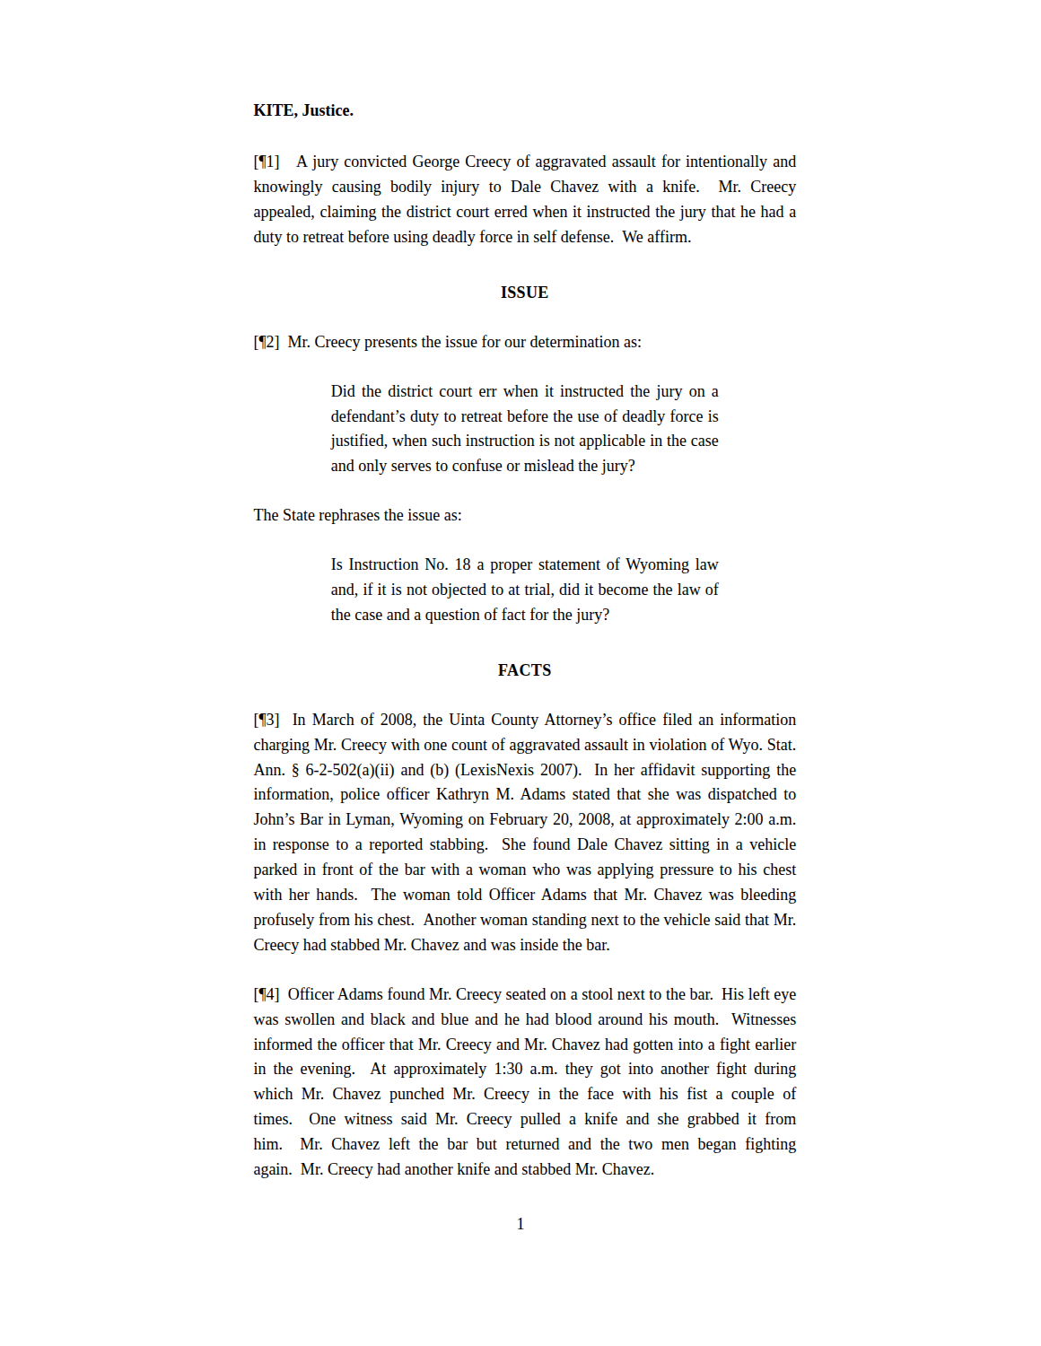KITE, Justice.
[¶1] A jury convicted George Creecy of aggravated assault for intentionally and knowingly causing bodily injury to Dale Chavez with a knife. Mr. Creecy appealed, claiming the district court erred when it instructed the jury that he had a duty to retreat before using deadly force in self defense. We affirm.
ISSUE
[¶2] Mr. Creecy presents the issue for our determination as:
Did the district court err when it instructed the jury on a defendant’s duty to retreat before the use of deadly force is justified, when such instruction is not applicable in the case and only serves to confuse or mislead the jury?
The State rephrases the issue as:
Is Instruction No. 18 a proper statement of Wyoming law and, if it is not objected to at trial, did it become the law of the case and a question of fact for the jury?
FACTS
[¶3] In March of 2008, the Uinta County Attorney’s office filed an information charging Mr. Creecy with one count of aggravated assault in violation of Wyo. Stat. Ann. § 6-2-502(a)(ii) and (b) (LexisNexis 2007). In her affidavit supporting the information, police officer Kathryn M. Adams stated that she was dispatched to John’s Bar in Lyman, Wyoming on February 20, 2008, at approximately 2:00 a.m. in response to a reported stabbing. She found Dale Chavez sitting in a vehicle parked in front of the bar with a woman who was applying pressure to his chest with her hands. The woman told Officer Adams that Mr. Chavez was bleeding profusely from his chest. Another woman standing next to the vehicle said that Mr. Creecy had stabbed Mr. Chavez and was inside the bar.
[¶4] Officer Adams found Mr. Creecy seated on a stool next to the bar. His left eye was swollen and black and blue and he had blood around his mouth. Witnesses informed the officer that Mr. Creecy and Mr. Chavez had gotten into a fight earlier in the evening. At approximately 1:30 a.m. they got into another fight during which Mr. Chavez punched Mr. Creecy in the face with his fist a couple of times. One witness said Mr. Creecy pulled a knife and she grabbed it from him. Mr. Chavez left the bar but returned and the two men began fighting again. Mr. Creecy had another knife and stabbed Mr. Chavez.
1